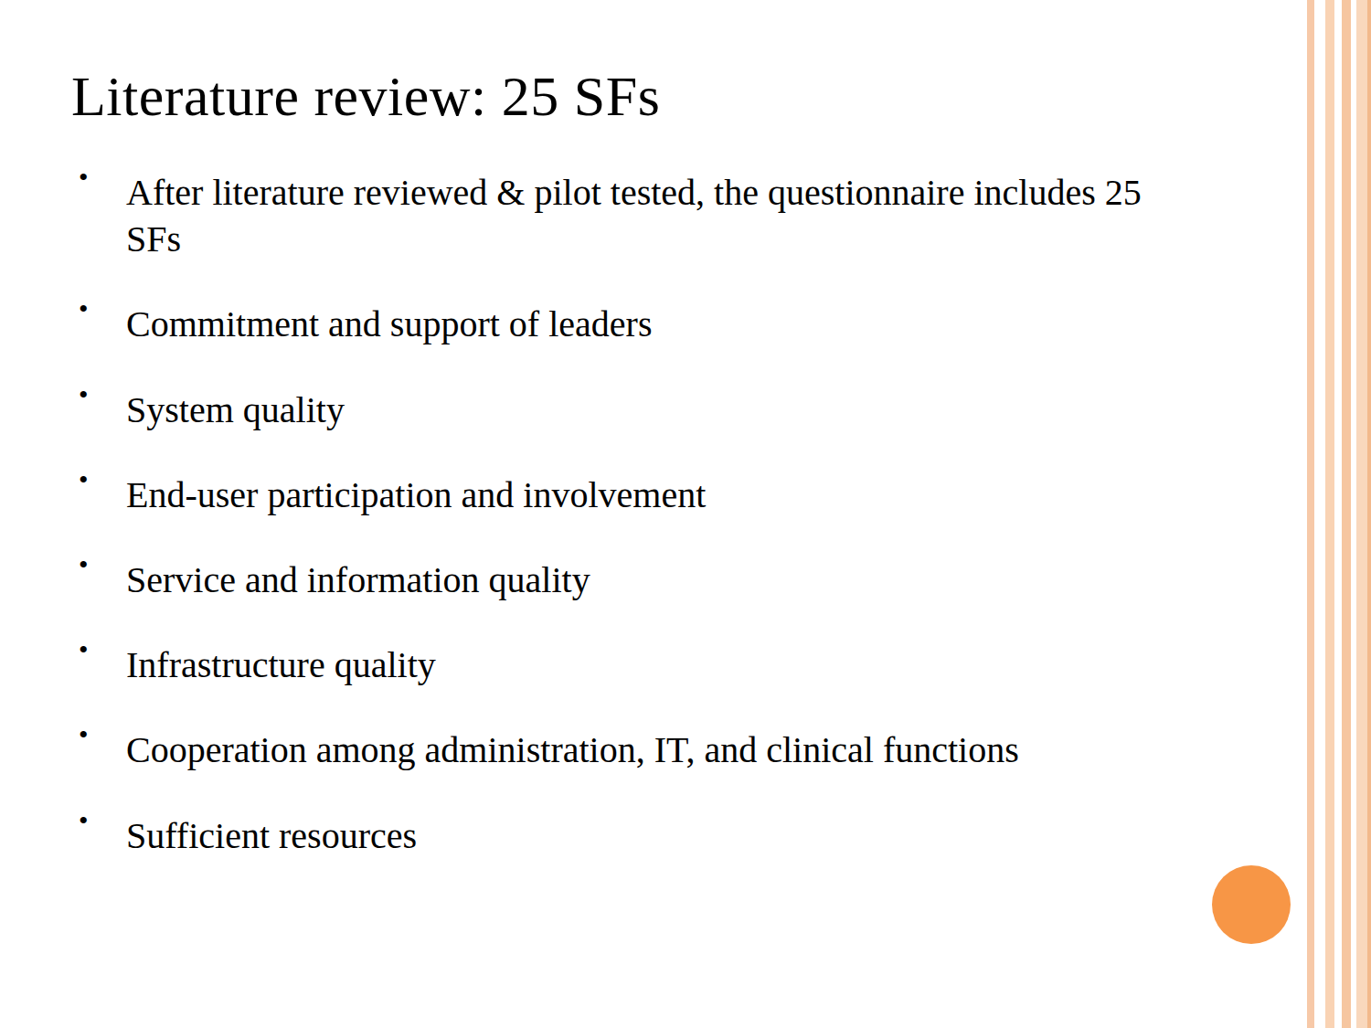Literature review: 25 SFs
After literature reviewed & pilot tested, the questionnaire includes 25 SFs
Commitment and support of leaders
System quality
End-user participation and involvement
Service and information quality
Infrastructure quality
Cooperation among administration, IT, and clinical functions
Sufficient resources